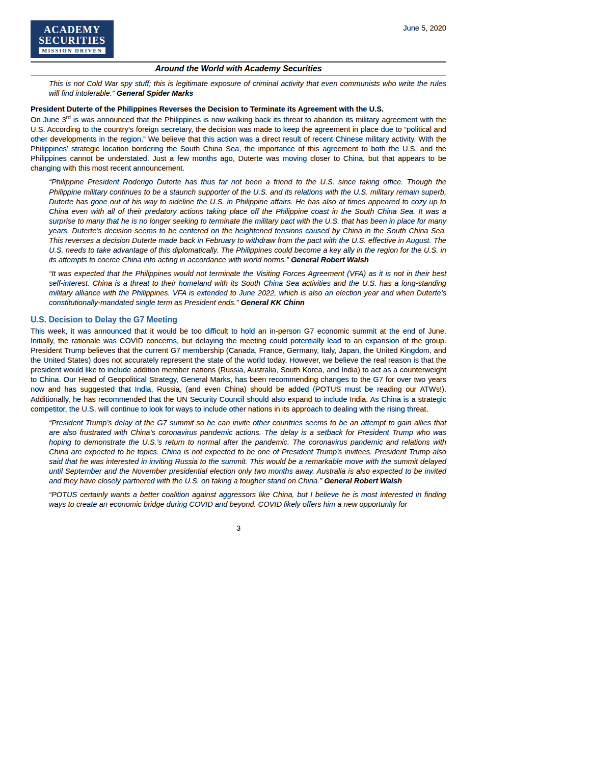ACADEMY SECURITIES MISSION DRIVEN
June 5, 2020
Around the World with Academy Securities
This is not Cold War spy stuff; this is legitimate exposure of criminal activity that even communists who write the rules will find intolerable.” General Spider Marks
President Duterte of the Philippines Reverses the Decision to Terminate its Agreement with the U.S.
On June 3rd is was announced that the Philippines is now walking back its threat to abandon its military agreement with the U.S. According to the country’s foreign secretary, the decision was made to keep the agreement in place due to “political and other developments in the region.” We believe that this action was a direct result of recent Chinese military activity. With the Philippines’ strategic location bordering the South China Sea, the importance of this agreement to both the U.S. and the Philippines cannot be understated. Just a few months ago, Duterte was moving closer to China, but that appears to be changing with this most recent announcement.
“Philippine President Roderigo Duterte has thus far not been a friend to the U.S. since taking office. Though the Philippine military continues to be a staunch supporter of the U.S. and its relations with the U.S. military remain superb, Duterte has gone out of his way to sideline the U.S. in Philippine affairs. He has also at times appeared to cozy up to China even with all of their predatory actions taking place off the Philippine coast in the South China Sea. It was a surprise to many that he is no longer seeking to terminate the military pact with the U.S. that has been in place for many years. Duterte’s decision seems to be centered on the heightened tensions caused by China in the South China Sea. This reverses a decision Duterte made back in February to withdraw from the pact with the U.S. effective in August. The U.S. needs to take advantage of this diplomatically. The Philippines could become a key ally in the region for the U.S. in its attempts to coerce China into acting in accordance with world norms.” General Robert Walsh
“It was expected that the Philippines would not terminate the Visiting Forces Agreement (VFA) as it is not in their best self-interest. China is a threat to their homeland with its South China Sea activities and the U.S. has a long-standing military alliance with the Philippines. VFA is extended to June 2022, which is also an election year and when Duterte’s constitutionally-mandated single term as President ends.” General KK Chinn
U.S. Decision to Delay the G7 Meeting
This week, it was announced that it would be too difficult to hold an in-person G7 economic summit at the end of June. Initially, the rationale was COVID concerns, but delaying the meeting could potentially lead to an expansion of the group. President Trump believes that the current G7 membership (Canada, France, Germany, Italy, Japan, the United Kingdom, and the United States) does not accurately represent the state of the world today. However, we believe the real reason is that the president would like to include addition member nations (Russia, Australia, South Korea, and India) to act as a counterweight to China. Our Head of Geopolitical Strategy, General Marks, has been recommending changes to the G7 for over two years now and has suggested that India, Russia, (and even China) should be added (POTUS must be reading our ATWs!). Additionally, he has recommended that the UN Security Council should also expand to include India. As China is a strategic competitor, the U.S. will continue to look for ways to include other nations in its approach to dealing with the rising threat.
“President Trump’s delay of the G7 summit so he can invite other countries seems to be an attempt to gain allies that are also frustrated with China’s coronavirus pandemic actions. The delay is a setback for President Trump who was hoping to demonstrate the U.S.’s return to normal after the pandemic. The coronavirus pandemic and relations with China are expected to be topics. China is not expected to be one of President Trump’s invitees. President Trump also said that he was interested in inviting Russia to the summit. This would be a remarkable move with the summit delayed until September and the November presidential election only two months away. Australia is also expected to be invited and they have closely partnered with the U.S. on taking a tougher stand on China.” General Robert Walsh
“POTUS certainly wants a better coalition against aggressors like China, but I believe he is most interested in finding ways to create an economic bridge during COVID and beyond. COVID likely offers him a new opportunity for
3